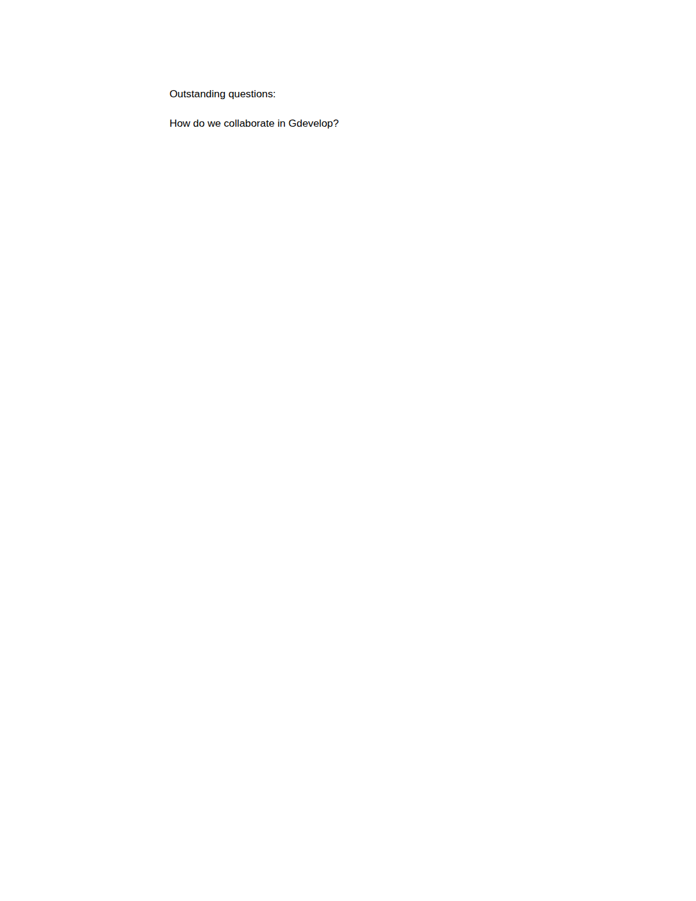Outstanding questions:
How do we collaborate in Gdevelop?